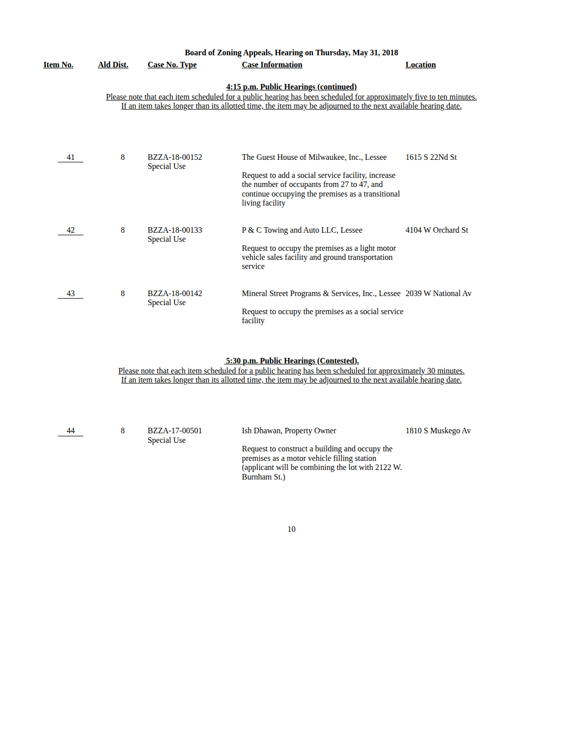Board of Zoning Appeals, Hearing on Thursday, May 31, 2018
| Item No. | Ald Dist. | Case No. Type | Case Information | Location |
4:15 p.m. Public Hearings (continued)
Please note that each item scheduled for a public hearing has been scheduled for approximately five to ten minutes.
If an item takes longer than its allotted time, the item may be adjourned to the next available hearing date.
| 41 | 8 | BZZA-18-00152 Special Use | The Guest House of Milwaukee, Inc., Lessee Request to add a social service facility, increase the number of occupants from 27 to 47, and continue occupying the premises as a transitional living facility | 1615 S 22Nd St |
| 42 | 8 | BZZA-18-00133 Special Use | P & C Towing and Auto LLC, Lessee Request to occupy the premises as a light motor vehicle sales facility and ground transportation service | 4104 W Orchard St |
| 43 | 8 | BZZA-18-00142 Special Use | Mineral Street Programs & Services, Inc., Lessee Request to occupy the premises as a social service facility | 2039 W National Av |
5:30 p.m. Public Hearings (Contested).
Please note that each item scheduled for a public hearing has been scheduled for approximately 30 minutes.
If an item takes longer than its allotted time, the item may be adjourned to the next available hearing date.
| 44 | 8 | BZZA-17-00501 Special Use | Ish Dhawan, Property Owner Request to construct a building and occupy the premises as a motor vehicle filling station (applicant will be combining the lot with 2122 W. Burnham St.) | 1810 S Muskego Av |
10